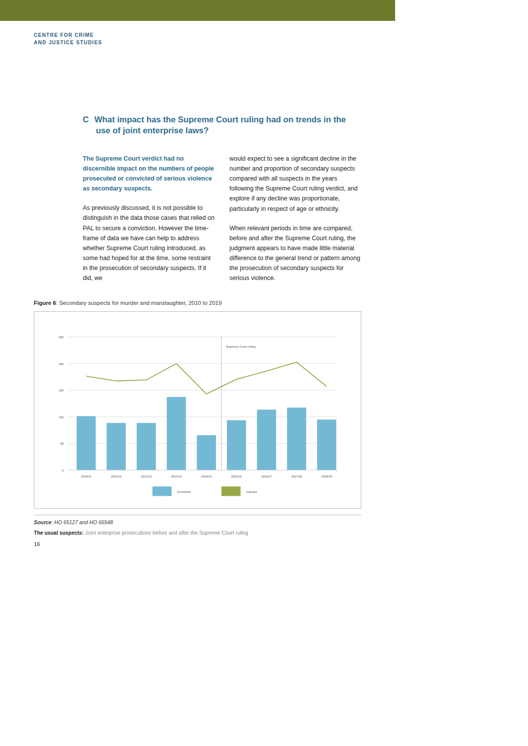Centre for Crime
and Justice Studies
CWhat impact has the Supreme Court ruling had on trends in the use of joint enterprise laws?
The Supreme Court verdict had no discernible impact on the numbers of people prosecuted or convicted of serious violence as secondary suspects.
As previously discussed, it is not possible to distinguish in the data those cases that relied on PAL to secure a conviction. However the time-frame of data we have can help to address whether Supreme Court ruling introduced, as some had hoped for at the time, some restraint in the prosecution of secondary suspects. If it did, we
would expect to see a significant decline in the number and proportion of secondary suspects compared with all suspects in the years following the Supreme Court ruling verdict, and explore if any decline was proportionate, particularly in respect of age or ethnicity.
When relevant periods in time are compared, before and after the Supreme Court ruling, the judgment appears to have made little material difference to the general trend or pattern among the prosecution of secondary suspects for serious violence.
Figure 6: Secondary suspects for murder and manslaughter, 2010 to 2019
250 200 150 100 50 0 Supreme Court ruling 2010/11 2011/12 2012/13 2013/14 2014/15 2015/16 2016/17 2017/18 2018/19 Convicted Indicted
Source: HO 65127 and HO 66548
The usual suspects: Joint enterprise prosecutions before and after the Supreme Court ruling
16